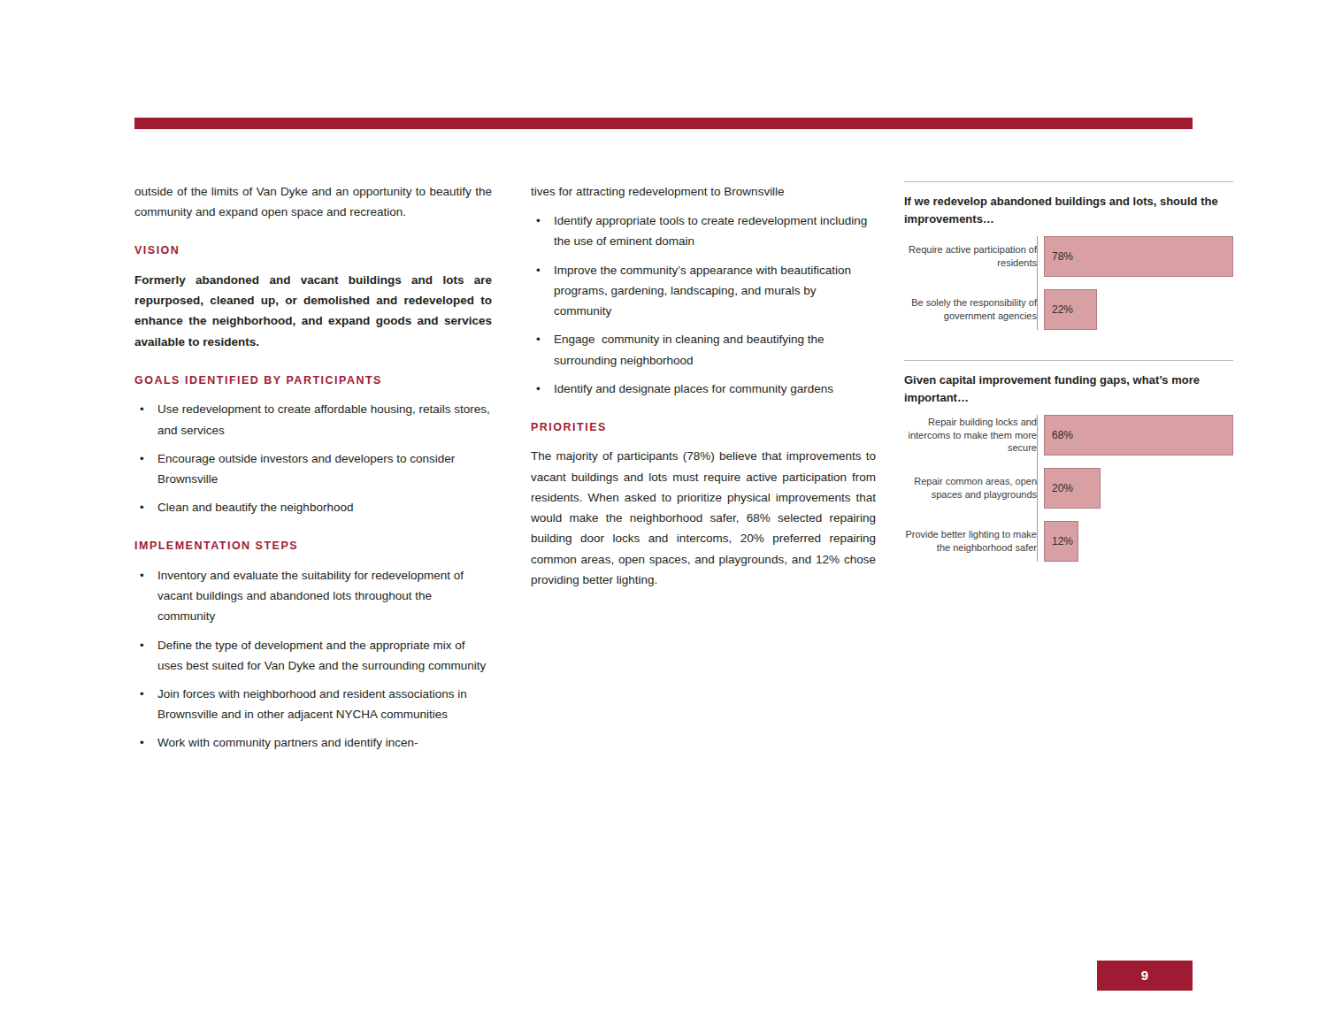outside of the limits of Van Dyke and an opportunity to beautify the community and expand open space and recreation.
Vision
Formerly abandoned and vacant buildings and lots are repurposed, cleaned up, or demolished and redeveloped to enhance the neighborhood, and expand goods and services available to residents.
Goals Identified by Participants
Use redevelopment to create affordable housing, retails stores, and services
Encourage outside investors and developers to consider Brownsville
Clean and beautify the neighborhood
Implementation Steps
Inventory and evaluate the suitability for redevelopment of vacant buildings and abandoned lots throughout the community
Define the type of development and the appropriate mix of uses best suited for Van Dyke and the surrounding community
Join forces with neighborhood and resident associations in Brownsville and in other adjacent NYCHA communities
Work with community partners and identify incen-
tives for attracting redevelopment to Brownsville
Identify appropriate tools to create redevelopment including the use of eminent domain
Improve the community’s appearance with beautification programs, gardening, landscaping, and murals by community
Engage community in cleaning and beautifying the surrounding neighborhood
Identify and designate places for community gardens
Priorities
The majority of participants (78%) believe that improvements to vacant buildings and lots must require active participation from residents. When asked to prioritize physical improvements that would make the neighborhood safer, 68% selected repairing building door locks and intercoms, 20% preferred repairing common areas, open spaces, and playgrounds, and 12% chose providing better lighting.
If we redevelop abandoned buildings and lots, should the improvements…
Require active participation of residents
78%
Be solely the responsibility of government agencies
22%
Given capital improvement funding gaps, what’s more important…
Repair building locks and intercoms to make them more secure
68%
Repair common areas, open spaces and playgrounds
20%
Provide better lighting to make the neighborhood safer
12%
9